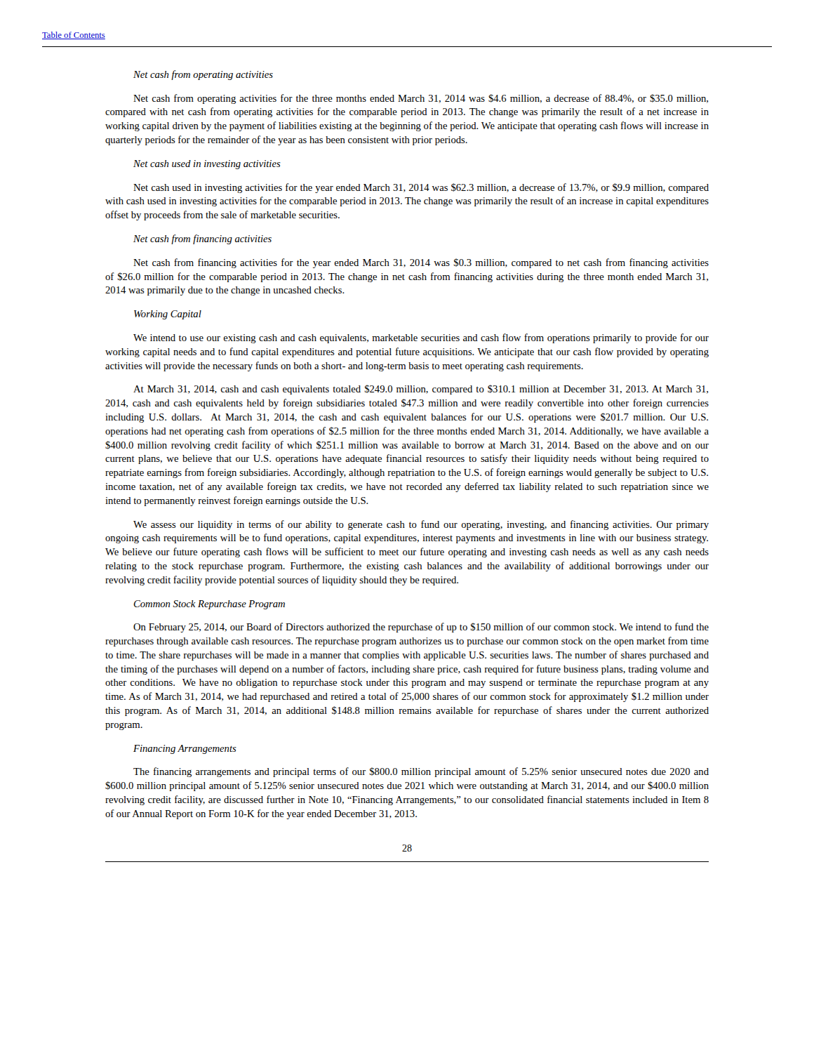Table of Contents
Net cash from operating activities
Net cash from operating activities for the three months ended March 31, 2014 was $4.6 million, a decrease of 88.4%, or $35.0 million, compared with net cash from operating activities for the comparable period in 2013. The change was primarily the result of a net increase in working capital driven by the payment of liabilities existing at the beginning of the period. We anticipate that operating cash flows will increase in quarterly periods for the remainder of the year as has been consistent with prior periods.
Net cash used in investing activities
Net cash used in investing activities for the year ended March 31, 2014 was $62.3 million, a decrease of 13.7%, or $9.9 million, compared with cash used in investing activities for the comparable period in 2013. The change was primarily the result of an increase in capital expenditures offset by proceeds from the sale of marketable securities.
Net cash from financing activities
Net cash from financing activities for the year ended March 31, 2014 was $0.3 million, compared to net cash from financing activities of $26.0 million for the comparable period in 2013. The change in net cash from financing activities during the three month ended March 31, 2014 was primarily due to the change in uncashed checks.
Working Capital
We intend to use our existing cash and cash equivalents, marketable securities and cash flow from operations primarily to provide for our working capital needs and to fund capital expenditures and potential future acquisitions. We anticipate that our cash flow provided by operating activities will provide the necessary funds on both a short- and long-term basis to meet operating cash requirements.
At March 31, 2014, cash and cash equivalents totaled $249.0 million, compared to $310.1 million at December 31, 2013. At March 31, 2014, cash and cash equivalents held by foreign subsidiaries totaled $47.3 million and were readily convertible into other foreign currencies including U.S. dollars. At March 31, 2014, the cash and cash equivalent balances for our U.S. operations were $201.7 million. Our U.S. operations had net operating cash from operations of $2.5 million for the three months ended March 31, 2014. Additionally, we have available a $400.0 million revolving credit facility of which $251.1 million was available to borrow at March 31, 2014. Based on the above and on our current plans, we believe that our U.S. operations have adequate financial resources to satisfy their liquidity needs without being required to repatriate earnings from foreign subsidiaries. Accordingly, although repatriation to the U.S. of foreign earnings would generally be subject to U.S. income taxation, net of any available foreign tax credits, we have not recorded any deferred tax liability related to such repatriation since we intend to permanently reinvest foreign earnings outside the U.S.
We assess our liquidity in terms of our ability to generate cash to fund our operating, investing, and financing activities. Our primary ongoing cash requirements will be to fund operations, capital expenditures, interest payments and investments in line with our business strategy. We believe our future operating cash flows will be sufficient to meet our future operating and investing cash needs as well as any cash needs relating to the stock repurchase program. Furthermore, the existing cash balances and the availability of additional borrowings under our revolving credit facility provide potential sources of liquidity should they be required.
Common Stock Repurchase Program
On February 25, 2014, our Board of Directors authorized the repurchase of up to $150 million of our common stock. We intend to fund the repurchases through available cash resources. The repurchase program authorizes us to purchase our common stock on the open market from time to time. The share repurchases will be made in a manner that complies with applicable U.S. securities laws. The number of shares purchased and the timing of the purchases will depend on a number of factors, including share price, cash required for future business plans, trading volume and other conditions. We have no obligation to repurchase stock under this program and may suspend or terminate the repurchase program at any time. As of March 31, 2014, we had repurchased and retired a total of 25,000 shares of our common stock for approximately $1.2 million under this program. As of March 31, 2014, an additional $148.8 million remains available for repurchase of shares under the current authorized program.
Financing Arrangements
The financing arrangements and principal terms of our $800.0 million principal amount of 5.25% senior unsecured notes due 2020 and $600.0 million principal amount of 5.125% senior unsecured notes due 2021 which were outstanding at March 31, 2014, and our $400.0 million revolving credit facility, are discussed further in Note 10, “Financing Arrangements,” to our consolidated financial statements included in Item 8 of our Annual Report on Form 10-K for the year ended December 31, 2013.
28